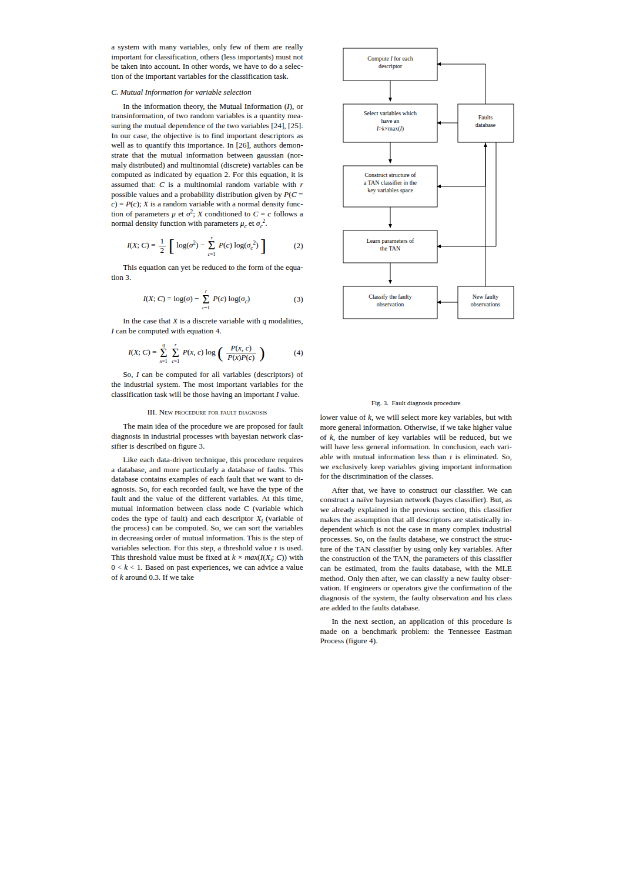a system with many variables, only few of them are really important for classification, others (less importants) must not be taken into account. In other words, we have to do a selection of the important variables for the classification task.
C. Mutual Information for variable selection
In the information theory, the Mutual Information (I), or transinformation, of two random variables is a quantity measuring the mutual dependence of the two variables [24], [25]. In our case, the objective is to find important descriptors as well as to quantify this importance. In [26], authors demonstrate that the mutual information between gaussian (normaly distributed) and multinomial (discrete) variables can be computed as indicated by equation 2. For this equation, it is assumed that: C is a multinomial random variable with r possible values and a probability distribution given by P(C = c) = P(c); X is a random variable with a normal density function of parameters μ et σ2; X conditioned to C = c follows a normal density function with parameters μc et σc2.
I(X; C) = 12 [ log(σ2) − rΣc=1 P(c) log(σc2) ]
(2)
This equation can yet be reduced to the form of the equation 3.
I(X; C) = log(σ) − rΣc=1 P(c) log(σc)
(3)
In the case that X is a discrete variable with q modalities, I can be computed with equation 4.
I(X; C) = qΣx=1 rΣc=1 P(x, c) log ( P(x, c) P(x)P(c) )
(4)
So, I can be computed for all variables (descriptors) of the industrial system. The most important variables for the classification task will be those having an important I value.
III. New procedure for fault diagnosis
The main idea of the procedure we are proposed for fault diagnosis in industrial processes with bayesian network classifier is described on figure 3.
Like each data-driven technique, this procedure requires a database, and more particularly a database of faults. This database contains examples of each fault that we want to diagnosis. So, for each recorded fault, we have the type of the fault and the value of the different variables. At this time, mutual information between class node C (variable which codes the type of fault) and each descriptor Xi (variable of the process) can be computed. So, we can sort the variables in decreasing order of mutual information. This is the step of variables selection. For this step, a threshold value τ is used. This threshold value must be fixed at k × max(I(Xi; C)) with 0 < k < 1. Based on past experiences, we can advice a value of k around 0.3. If we take
Compute I for each descriptor Select variables which have an I>k×max(I) Construct structure of a TAN classifier in the key variables space Learn parameters of the TAN Classify the faulty observation Faults database New faulty observations
Fig. 3. Fault diagnosis procedure
lower value of k, we will select more key variables, but with more general information. Otherwise, if we take higher value of k, the number of key variables will be reduced, but we will have less general information. In conclusion, each variable with mutual information less than τ is eliminated. So, we exclusively keep variables giving important information for the discrimination of the classes.
After that, we have to construct our classifier. We can construct a naïve bayesian network (bayes classifier). But, as we already explained in the previous section, this classifier makes the assumption that all descriptors are statistically independent which is not the case in many complex industrial processes. So, on the faults database, we construct the structure of the TAN classifier by using only key variables. After the construction of the TAN, the parameters of this classifier can be estimated, from the faults database, with the MLE method. Only then after, we can classify a new faulty observation. If engineers or operators give the confirmation of the diagnosis of the system, the faulty observation and his class are added to the faults database.
In the next section, an application of this procedure is made on a benchmark problem: the Tennessee Eastman Process (figure 4).